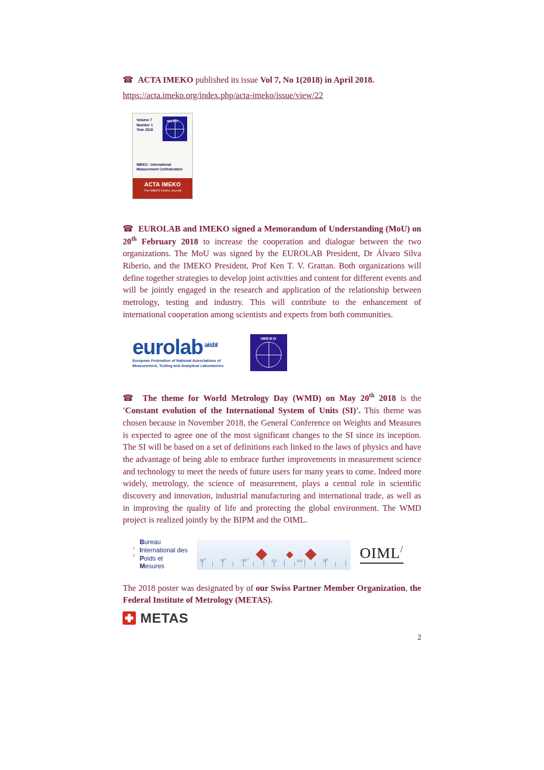☎ ACTA IMEKO published its issue Vol 7, No 1(2018) in April 2018.
https://acta.imeko.org/index.php/acta-imeko/issue/view/22
Volume 7
Number 1
Year 2018
IMEKO
IMEKO - International
Measurement Confederation
ACTA IMEKO
The IMEKO Online Journal
☎ EUROLAB and IMEKO signed a Memorandum of Understanding (MoU) on 20th February 2018 to increase the cooperation and dialogue between the two organizations. The MoU was signed by the EUROLAB President, Dr Álvaro Silva Riberio, and the IMEKO President, Prof Ken T. V. Grattan. Both organizations will define together strategies to develop joint activities and content for different events and will be jointly engaged in the research and application of the relationship between metrology, testing and industry. This will contribute to the enhancement of international cooperation among scientists and experts from both communities.
euro lab aisbl
European Federation of National Associations of
Measurement, Testing and Analytical Laboratories
IMEKO
☎ The theme for World Metrology Day (WMD) on May 20th 2018 is the 'Constant evolution of the International System of Units (SI)'. This theme was chosen because in November 2018, the General Conference on Weights and Measures is expected to agree one of the most significant changes to the SI since its inception. The SI will be based on a set of definitions each linked to the laws of physics and have the advantage of being able to embrace further improvements in measurement science and technology to meet the needs of future users for many years to come. Indeed more widely, metrology, the science of measurement, plays a central role in scientific discovery and innovation, industrial manufacturing and international trade, as well as in improving the quality of life and protecting the global environment. The WMD project is realized jointly by the BIPM and the OIML.
↑
↓
Bureau
International des
Poids et
Mesures
10-3
10-2
/ 10-1
0.3
0.8
102
OIML/
The 2018 poster was designated by of our Swiss Partner Member Organization, the Federal Institute of Metrology (METAS).
METAS
2